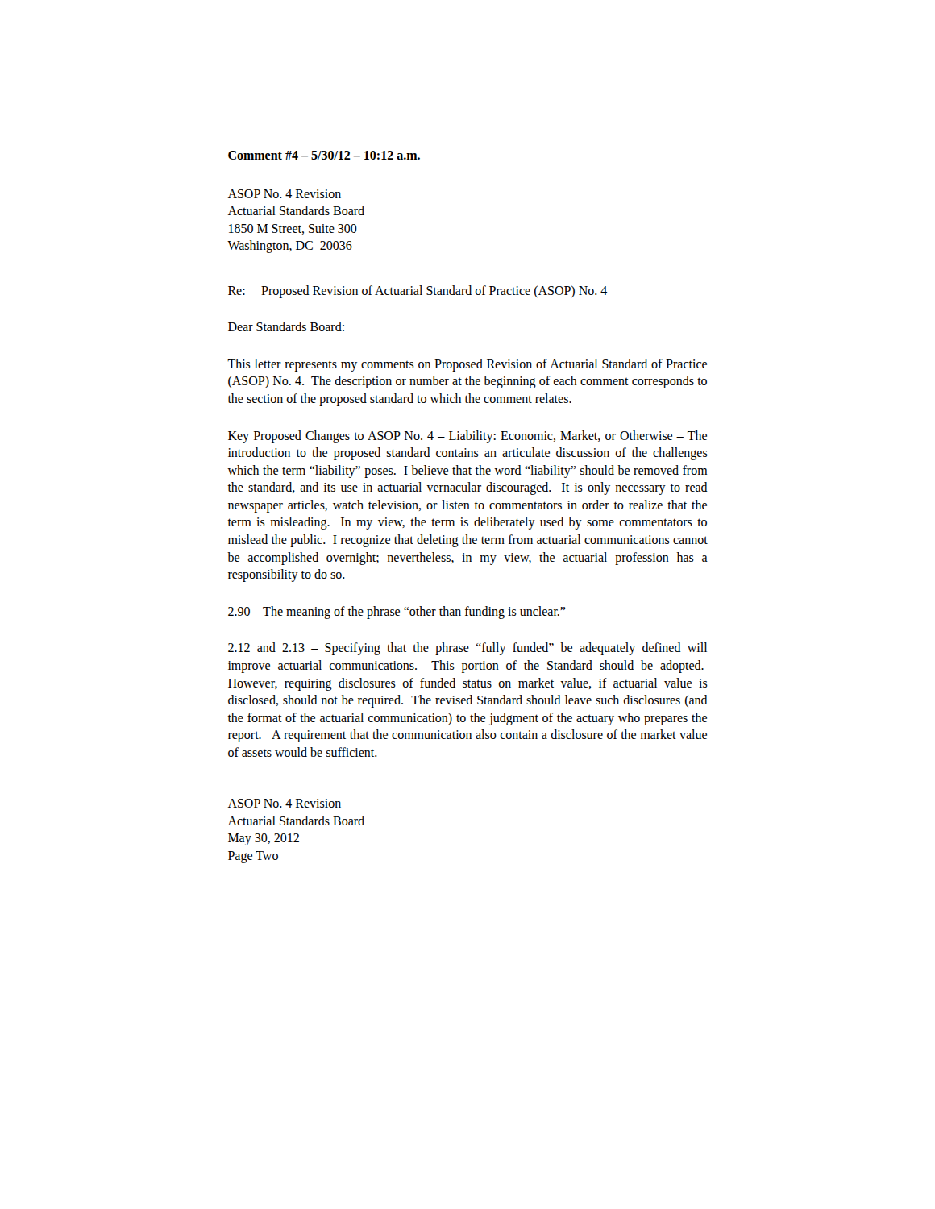Comment #4 – 5/30/12 – 10:12 a.m.
ASOP No. 4 Revision
Actuarial Standards Board
1850 M Street, Suite 300
Washington, DC 20036
Re: Proposed Revision of Actuarial Standard of Practice (ASOP) No. 4
Dear Standards Board:
This letter represents my comments on Proposed Revision of Actuarial Standard of Practice (ASOP) No. 4. The description or number at the beginning of each comment corresponds to the section of the proposed standard to which the comment relates.
Key Proposed Changes to ASOP No. 4 – Liability: Economic, Market, or Otherwise – The introduction to the proposed standard contains an articulate discussion of the challenges which the term “liability” poses. I believe that the word “liability” should be removed from the standard, and its use in actuarial vernacular discouraged. It is only necessary to read newspaper articles, watch television, or listen to commentators in order to realize that the term is misleading. In my view, the term is deliberately used by some commentators to mislead the public. I recognize that deleting the term from actuarial communications cannot be accomplished overnight; nevertheless, in my view, the actuarial profession has a responsibility to do so.
2.90 – The meaning of the phrase “other than funding is unclear.”
2.12 and 2.13 – Specifying that the phrase “fully funded” be adequately defined will improve actuarial communications. This portion of the Standard should be adopted. However, requiring disclosures of funded status on market value, if actuarial value is disclosed, should not be required. The revised Standard should leave such disclosures (and the format of the actuarial communication) to the judgment of the actuary who prepares the report. A requirement that the communication also contain a disclosure of the market value of assets would be sufficient.
ASOP No. 4 Revision
Actuarial Standards Board
May 30, 2012
Page Two